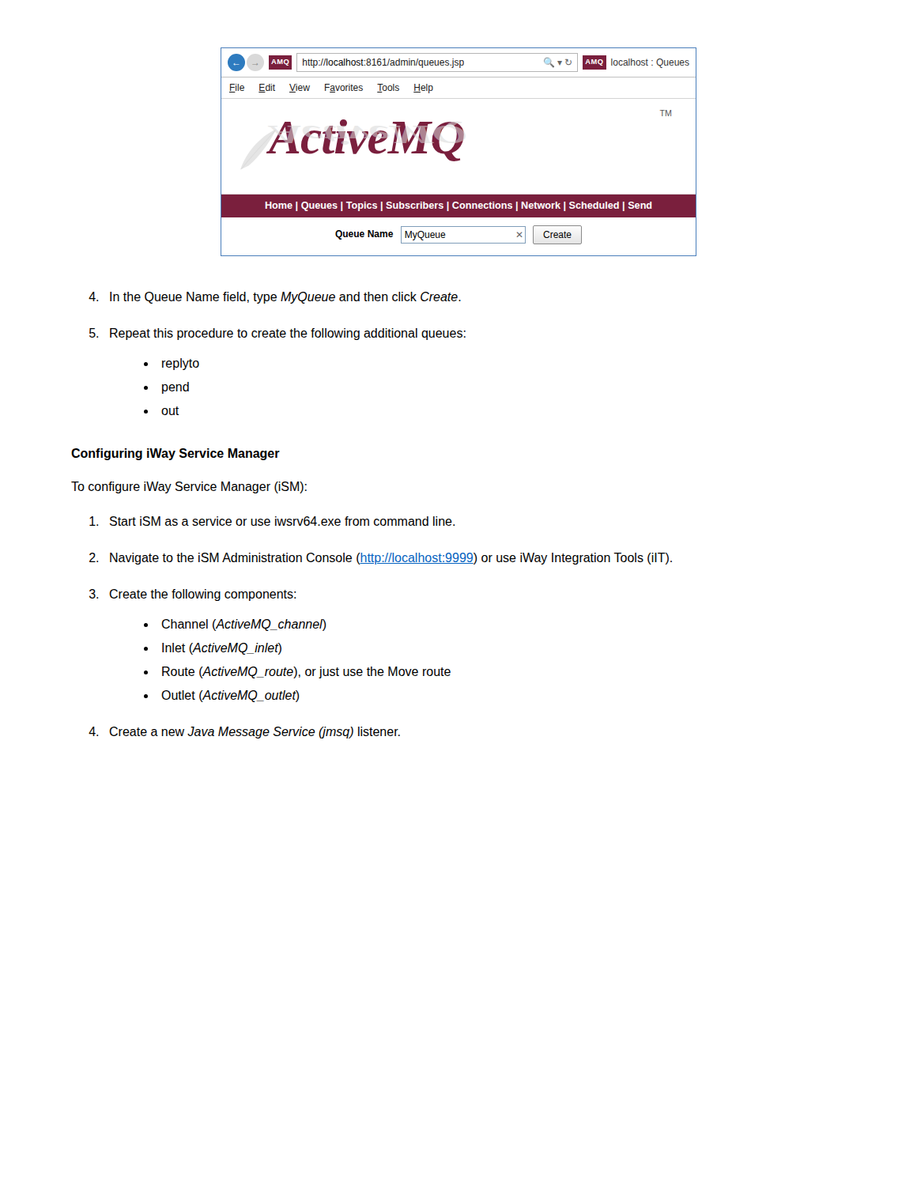← →
AMQ
http://localhost:8161/admin/queues.jsp 🔍 ▾ ↻
AMQ localhost : Queues
File Edit View Favorites Tools Help
ActiveMQ
ActiveMQ
TM
Home | Queues | Topics | Subscribers | Connections | Network | Scheduled | Send
Queue Name MyQueue ✕ Create
In the Queue Name field, type MyQueue and then click Create.
Repeat this procedure to create the following additional queues:
replyto
pend
out
Configuring iWay Service Manager
To configure iWay Service Manager (iSM):
Start iSM as a service or use iwsrv64.exe from command line.
Navigate to the iSM Administration Console (http://localhost:9999) or use iWay Integration Tools (iIT).
Create the following components:
Channel (ActiveMQ_channel)
Inlet (ActiveMQ_inlet)
Route (ActiveMQ_route), or just use the Move route
Outlet (ActiveMQ_outlet)
Create a new Java Message Service (jmsq) listener.